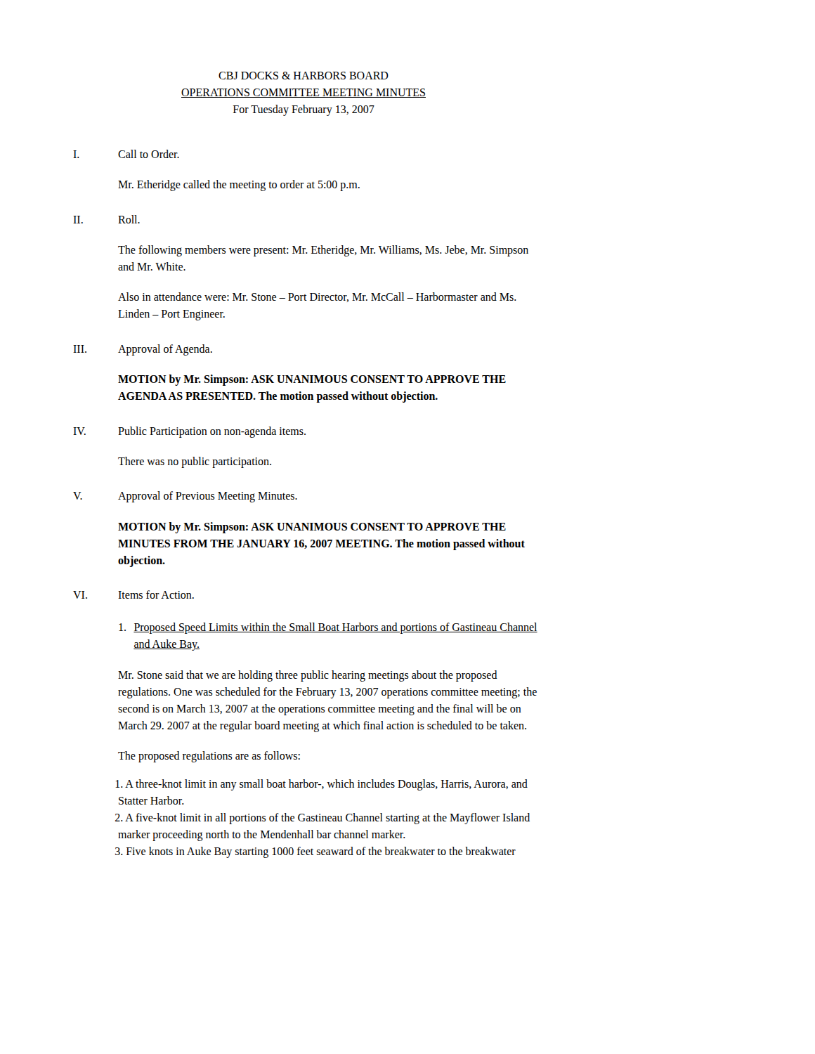CBJ DOCKS & HARBORS BOARD OPERATIONS COMMITTEE MEETING MINUTES For Tuesday February 13, 2007
I.
Call to Order.
Mr. Etheridge called the meeting to order at 5:00 p.m.
II.
Roll.
The following members were present: Mr. Etheridge, Mr. Williams, Ms. Jebe, Mr. Simpson and Mr. White.
Also in attendance were: Mr. Stone – Port Director, Mr. McCall – Harbormaster and Ms. Linden – Port Engineer.
III.
Approval of Agenda.
MOTION by Mr. Simpson: ASK UNANIMOUS CONSENT TO APPROVE THE AGENDA AS PRESENTED. The motion passed without objection.
IV.
Public Participation on non-agenda items.
There was no public participation.
V.
Approval of Previous Meeting Minutes.
MOTION by Mr. Simpson: ASK UNANIMOUS CONSENT TO APPROVE THE MINUTES FROM THE JANUARY 16, 2007 MEETING. The motion passed without objection.
VI.
Items for Action.
1.
Proposed Speed Limits within the Small Boat Harbors and portions of Gastineau Channel and Auke Bay.
Mr. Stone said that we are holding three public hearing meetings about the proposed regulations. One was scheduled for the February 13, 2007 operations committee meeting; the second is on March 13, 2007 at the operations committee meeting and the final will be on March 29. 2007 at the regular board meeting at which final action is scheduled to be taken.
The proposed regulations are as follows:
1. A three-knot limit in any small boat harbor-, which includes Douglas, Harris, Aurora, and
Statter Harbor.
2. A five-knot limit in all portions of the Gastineau Channel starting at the Mayflower Island
marker proceeding north to the Mendenhall bar channel marker.
3. Five knots in Auke Bay starting 1000 feet seaward of the breakwater to the breakwater